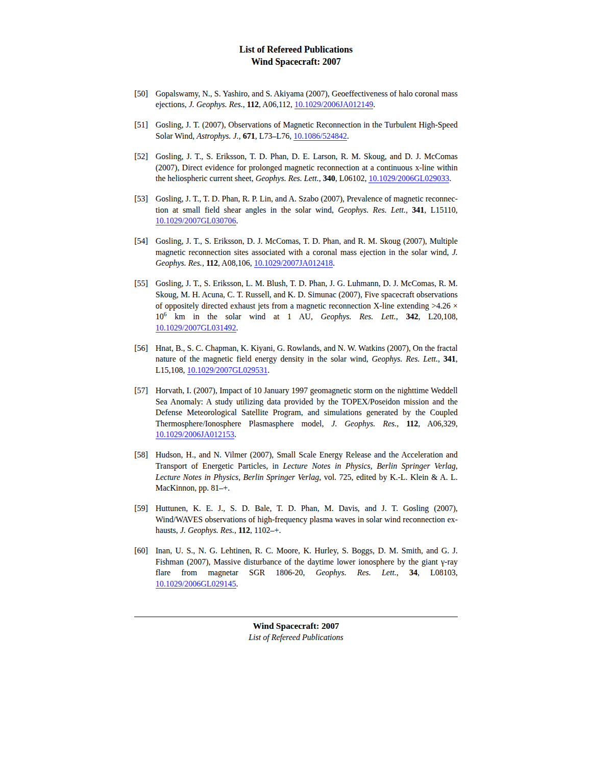List of Refereed Publications Wind Spacecraft: 2007
[50] Gopalswamy, N., S. Yashiro, and S. Akiyama (2007), Geoeffectiveness of halo coronal mass ejections, J. Geophys. Res., 112, A06,112, 10.1029/2006JA012149.
[51] Gosling, J. T. (2007), Observations of Magnetic Reconnection in the Turbulent High-Speed Solar Wind, Astrophys. J., 671, L73–L76, 10.1086/524842.
[52] Gosling, J. T., S. Eriksson, T. D. Phan, D. E. Larson, R. M. Skoug, and D. J. McComas (2007), Direct evidence for prolonged magnetic reconnection at a continuous x-line within the heliospheric current sheet, Geophys. Res. Lett., 340, L06102, 10.1029/2006GL029033.
[53] Gosling, J. T., T. D. Phan, R. P. Lin, and A. Szabo (2007), Prevalence of magnetic reconnection at small field shear angles in the solar wind, Geophys. Res. Lett., 341, L15110, 10.1029/2007GL030706.
[54] Gosling, J. T., S. Eriksson, D. J. McComas, T. D. Phan, and R. M. Skoug (2007), Multiple magnetic reconnection sites associated with a coronal mass ejection in the solar wind, J. Geophys. Res., 112, A08,106, 10.1029/2007JA012418.
[55] Gosling, J. T., S. Eriksson, L. M. Blush, T. D. Phan, J. G. Luhmann, D. J. McComas, R. M. Skoug, M. H. Acuna, C. T. Russell, and K. D. Simunac (2007), Five spacecraft observations of oppositely directed exhaust jets from a magnetic reconnection X-line extending >4.26 × 106 km in the solar wind at 1 AU, Geophys. Res. Lett., 342, L20,108, 10.1029/2007GL031492.
[56] Hnat, B., S. C. Chapman, K. Kiyani, G. Rowlands, and N. W. Watkins (2007), On the fractal nature of the magnetic field energy density in the solar wind, Geophys. Res. Lett., 341, L15,108, 10.1029/2007GL029531.
[57] Horvath, I. (2007), Impact of 10 January 1997 geomagnetic storm on the nighttime Weddell Sea Anomaly: A study utilizing data provided by the TOPEX/Poseidon mission and the Defense Meteorological Satellite Program, and simulations generated by the Coupled Thermosphere/Ionosphere Plasmasphere model, J. Geophys. Res., 112, A06,329, 10.1029/2006JA012153.
[58] Hudson, H., and N. Vilmer (2007), Small Scale Energy Release and the Acceleration and Transport of Energetic Particles, in Lecture Notes in Physics, Berlin Springer Verlag, Lecture Notes in Physics, Berlin Springer Verlag, vol. 725, edited by K.-L. Klein & A. L. MacKinnon, pp. 81–+.
[59] Huttunen, K. E. J., S. D. Bale, T. D. Phan, M. Davis, and J. T. Gosling (2007), Wind/WAVES observations of high-frequency plasma waves in solar wind reconnection exhausts, J. Geophys. Res., 112, 1102–+.
[60] Inan, U. S., N. G. Lehtinen, R. C. Moore, K. Hurley, S. Boggs, D. M. Smith, and G. J. Fishman (2007), Massive disturbance of the daytime lower ionosphere by the giant γ-ray flare from magnetar SGR 1806-20, Geophys. Res. Lett., 34, L08103, 10.1029/2006GL029145.
Wind Spacecraft: 2007 List of Refereed Publications